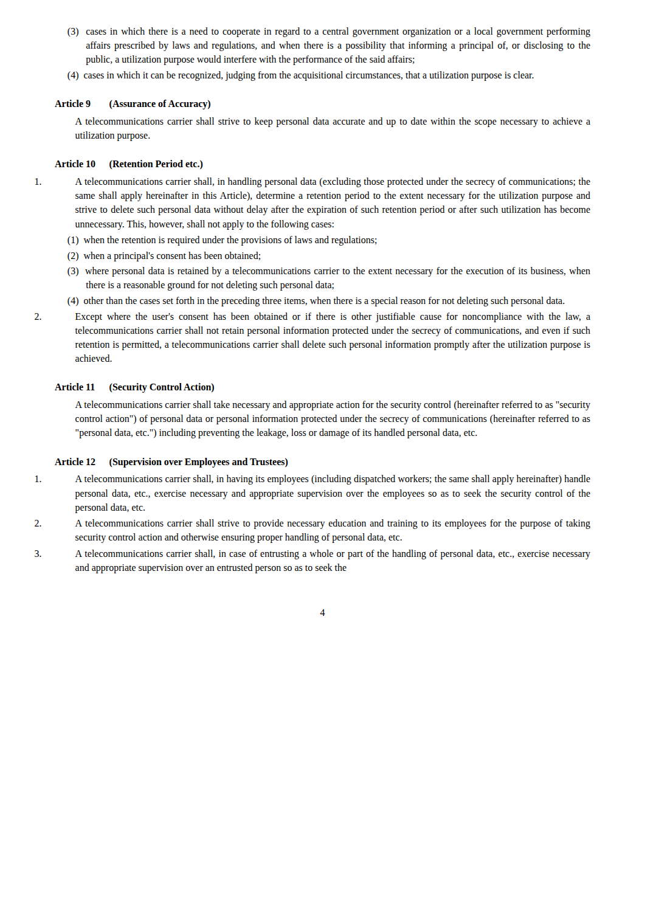(3) cases in which there is a need to cooperate in regard to a central government organization or a local government performing affairs prescribed by laws and regulations, and when there is a possibility that informing a principal of, or disclosing to the public, a utilization purpose would interfere with the performance of the said affairs;
(4) cases in which it can be recognized, judging from the acquisitional circumstances, that a utilization purpose is clear.
Article 9(Assurance of Accuracy)
A telecommunications carrier shall strive to keep personal data accurate and up to date within the scope necessary to achieve a utilization purpose.
Article 10(Retention Period etc.)
1. A telecommunications carrier shall, in handling personal data (excluding those protected under the secrecy of communications; the same shall apply hereinafter in this Article), determine a retention period to the extent necessary for the utilization purpose and strive to delete such personal data without delay after the expiration of such retention period or after such utilization has become unnecessary. This, however, shall not apply to the following cases:
(1) when the retention is required under the provisions of laws and regulations;
(2) when a principal's consent has been obtained;
(3) where personal data is retained by a telecommunications carrier to the extent necessary for the execution of its business, when there is a reasonable ground for not deleting such personal data;
(4) other than the cases set forth in the preceding three items, when there is a special reason for not deleting such personal data.
2. Except where the user's consent has been obtained or if there is other justifiable cause for noncompliance with the law, a telecommunications carrier shall not retain personal information protected under the secrecy of communications, and even if such retention is permitted, a telecommunications carrier shall delete such personal information promptly after the utilization purpose is achieved.
Article 11(Security Control Action)
A telecommunications carrier shall take necessary and appropriate action for the security control (hereinafter referred to as "security control action") of personal data or personal information protected under the secrecy of communications (hereinafter referred to as "personal data, etc.") including preventing the leakage, loss or damage of its handled personal data, etc.
Article 12(Supervision over Employees and Trustees)
1. A telecommunications carrier shall, in having its employees (including dispatched workers; the same shall apply hereinafter) handle personal data, etc., exercise necessary and appropriate supervision over the employees so as to seek the security control of the personal data, etc.
2. A telecommunications carrier shall strive to provide necessary education and training to its employees for the purpose of taking security control action and otherwise ensuring proper handling of personal data, etc.
3. A telecommunications carrier shall, in case of entrusting a whole or part of the handling of personal data, etc., exercise necessary and appropriate supervision over an entrusted person so as to seek the
4